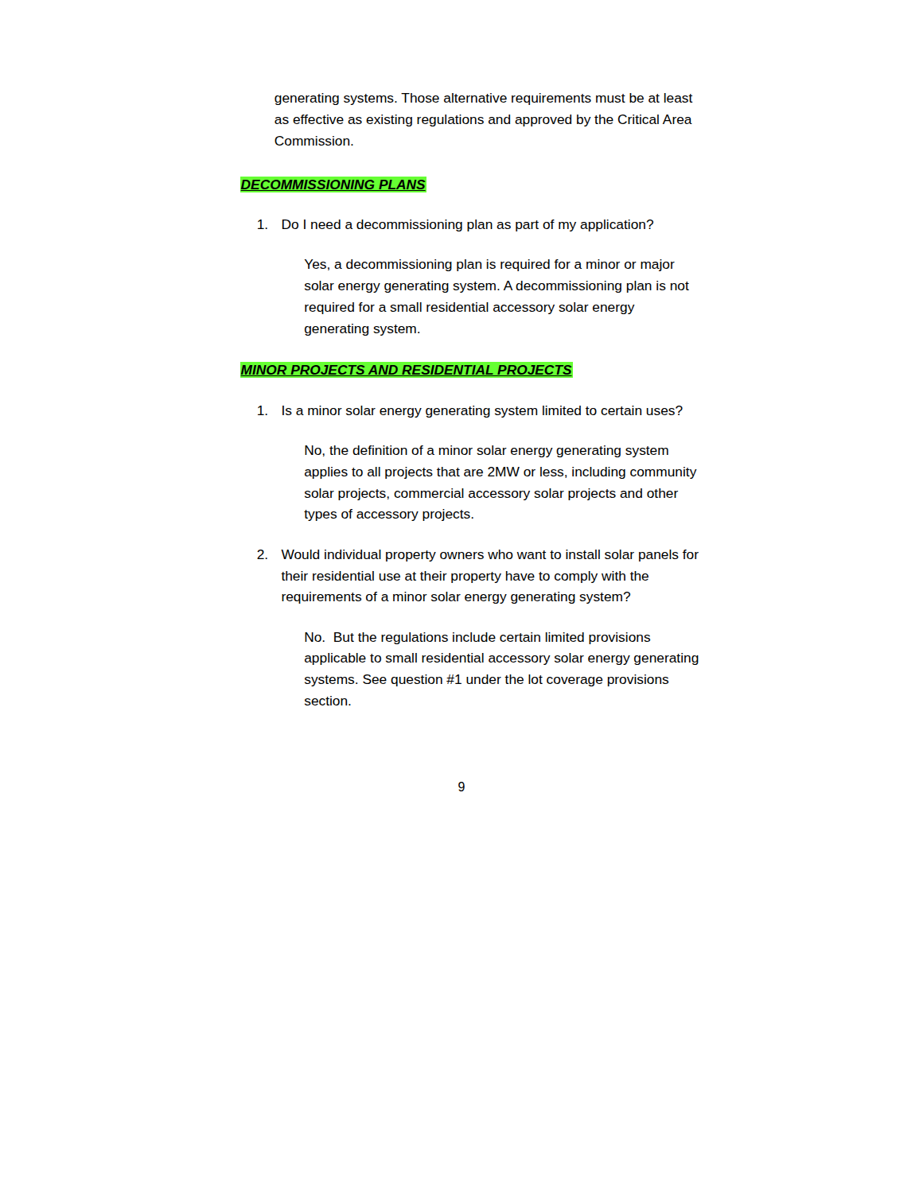generating systems. Those alternative requirements must be at least as effective as existing regulations and approved by the Critical Area Commission.
DECOMMISSIONING PLANS
Do I need a decommissioning plan as part of my application?
Yes, a decommissioning plan is required for a minor or major solar energy generating system. A decommissioning plan is not required for a small residential accessory solar energy generating system.
MINOR PROJECTS AND RESIDENTIAL PROJECTS
Is a minor solar energy generating system limited to certain uses?
No, the definition of a minor solar energy generating system applies to all projects that are 2MW or less, including community solar projects, commercial accessory solar projects and other types of accessory projects.
Would individual property owners who want to install solar panels for their residential use at their property have to comply with the requirements of a minor solar energy generating system?
No. But the regulations include certain limited provisions applicable to small residential accessory solar energy generating systems. See question #1 under the lot coverage provisions section.
9